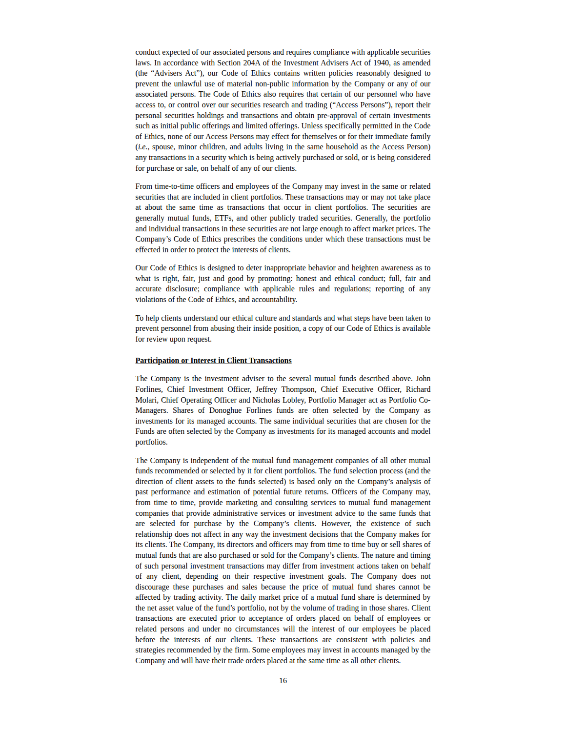conduct expected of our associated persons and requires compliance with applicable securities laws. In accordance with Section 204A of the Investment Advisers Act of 1940, as amended (the “Advisers Act”), our Code of Ethics contains written policies reasonably designed to prevent the unlawful use of material non-public information by the Company or any of our associated persons. The Code of Ethics also requires that certain of our personnel who have access to, or control over our securities research and trading (“Access Persons”), report their personal securities holdings and transactions and obtain pre-approval of certain investments such as initial public offerings and limited offerings. Unless specifically permitted in the Code of Ethics, none of our Access Persons may effect for themselves or for their immediate family (i.e., spouse, minor children, and adults living in the same household as the Access Person) any transactions in a security which is being actively purchased or sold, or is being considered for purchase or sale, on behalf of any of our clients.
From time-to-time officers and employees of the Company may invest in the same or related securities that are included in client portfolios. These transactions may or may not take place at about the same time as transactions that occur in client portfolios. The securities are generally mutual funds, ETFs, and other publicly traded securities. Generally, the portfolio and individual transactions in these securities are not large enough to affect market prices. The Company’s Code of Ethics prescribes the conditions under which these transactions must be effected in order to protect the interests of clients.
Our Code of Ethics is designed to deter inappropriate behavior and heighten awareness as to what is right, fair, just and good by promoting: honest and ethical conduct; full, fair and accurate disclosure; compliance with applicable rules and regulations; reporting of any violations of the Code of Ethics, and accountability.
To help clients understand our ethical culture and standards and what steps have been taken to prevent personnel from abusing their inside position, a copy of our Code of Ethics is available for review upon request.
Participation or Interest in Client Transactions
The Company is the investment adviser to the several mutual funds described above. John Forlines, Chief Investment Officer, Jeffrey Thompson, Chief Executive Officer, Richard Molari, Chief Operating Officer and Nicholas Lobley, Portfolio Manager act as Portfolio Co-Managers. Shares of Donoghue Forlines funds are often selected by the Company as investments for its managed accounts. The same individual securities that are chosen for the Funds are often selected by the Company as investments for its managed accounts and model portfolios.
The Company is independent of the mutual fund management companies of all other mutual funds recommended or selected by it for client portfolios. The fund selection process (and the direction of client assets to the funds selected) is based only on the Company’s analysis of past performance and estimation of potential future returns. Officers of the Company may, from time to time, provide marketing and consulting services to mutual fund management companies that provide administrative services or investment advice to the same funds that are selected for purchase by the Company’s clients. However, the existence of such relationship does not affect in any way the investment decisions that the Company makes for its clients. The Company, its directors and officers may from time to time buy or sell shares of mutual funds that are also purchased or sold for the Company’s clients. The nature and timing of such personal investment transactions may differ from investment actions taken on behalf of any client, depending on their respective investment goals. The Company does not discourage these purchases and sales because the price of mutual fund shares cannot be affected by trading activity. The daily market price of a mutual fund share is determined by the net asset value of the fund’s portfolio, not by the volume of trading in those shares. Client transactions are executed prior to acceptance of orders placed on behalf of employees or related persons and under no circumstances will the interest of our employees be placed before the interests of our clients. These transactions are consistent with policies and strategies recommended by the firm. Some employees may invest in accounts managed by the Company and will have their trade orders placed at the same time as all other clients.
16